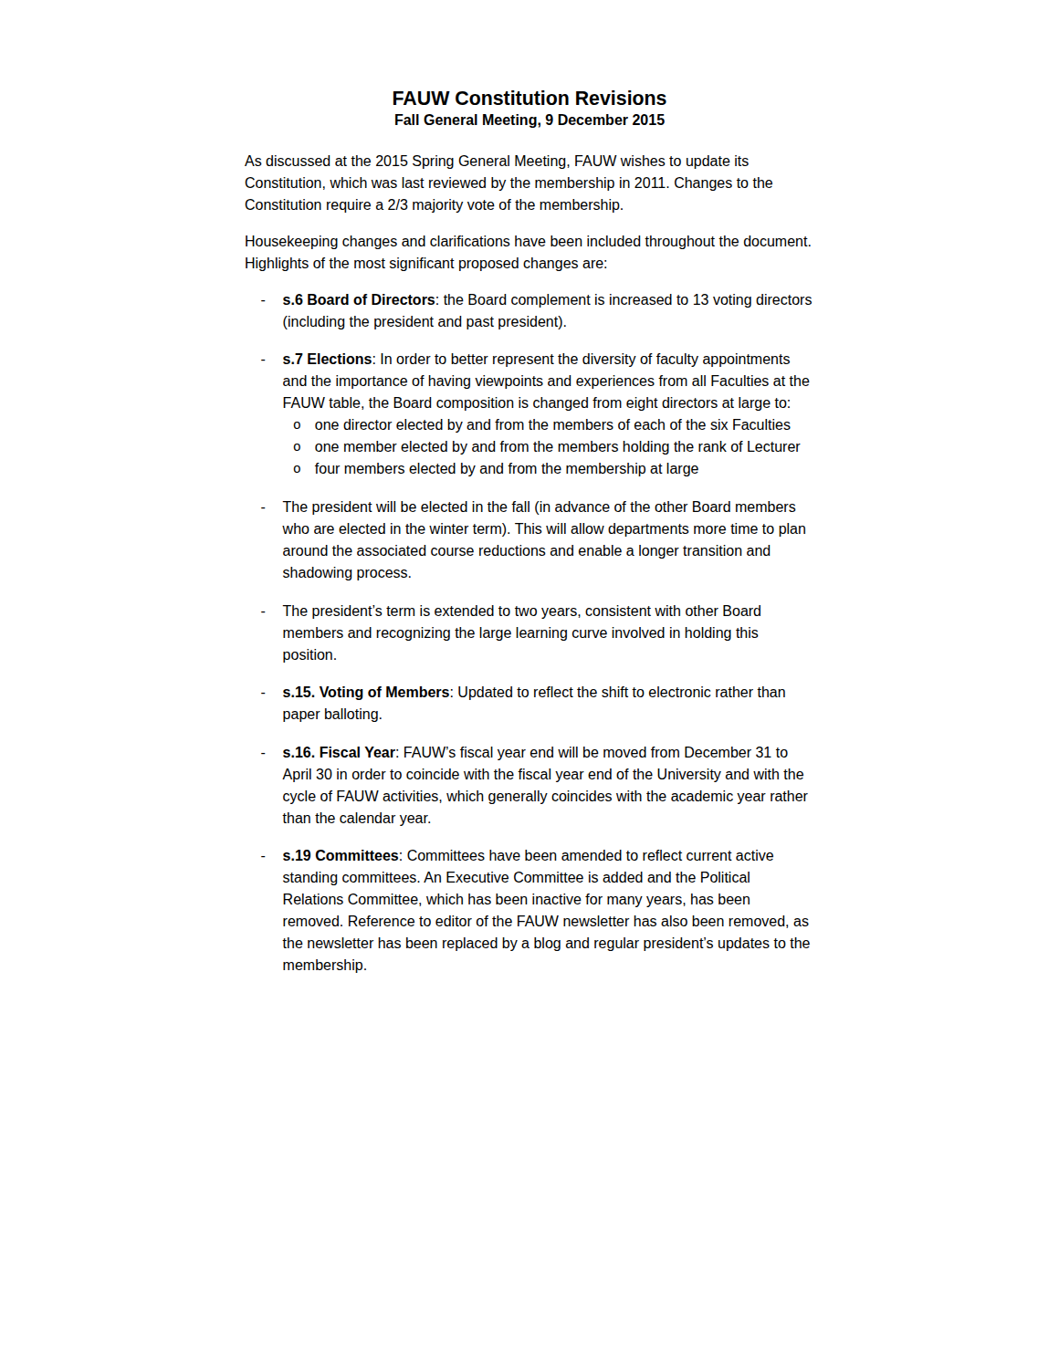FAUW Constitution Revisions
Fall General Meeting, 9 December 2015
As discussed at the 2015 Spring General Meeting, FAUW wishes to update its Constitution, which was last reviewed by the membership in 2011. Changes to the Constitution require a 2/3 majority vote of the membership.
Housekeeping changes and clarifications have been included throughout the document. Highlights of the most significant proposed changes are:
s.6 Board of Directors: the Board complement is increased to 13 voting directors (including the president and past president).
s.7 Elections: In order to better represent the diversity of faculty appointments and the importance of having viewpoints and experiences from all Faculties at the FAUW table, the Board composition is changed from eight directors at large to:
one director elected by and from the members of each of the six Faculties
one member elected by and from the members holding the rank of Lecturer
four members elected by and from the membership at large
The president will be elected in the fall (in advance of the other Board members who are elected in the winter term). This will allow departments more time to plan around the associated course reductions and enable a longer transition and shadowing process.
The president’s term is extended to two years, consistent with other Board members and recognizing the large learning curve involved in holding this position.
s.15. Voting of Members: Updated to reflect the shift to electronic rather than paper balloting.
s.16. Fiscal Year: FAUW’s fiscal year end will be moved from December 31 to April 30 in order to coincide with the fiscal year end of the University and with the cycle of FAUW activities, which generally coincides with the academic year rather than the calendar year.
s.19 Committees: Committees have been amended to reflect current active standing committees. An Executive Committee is added and the Political Relations Committee, which has been inactive for many years, has been removed. Reference to editor of the FAUW newsletter has also been removed, as the newsletter has been replaced by a blog and regular president’s updates to the membership.